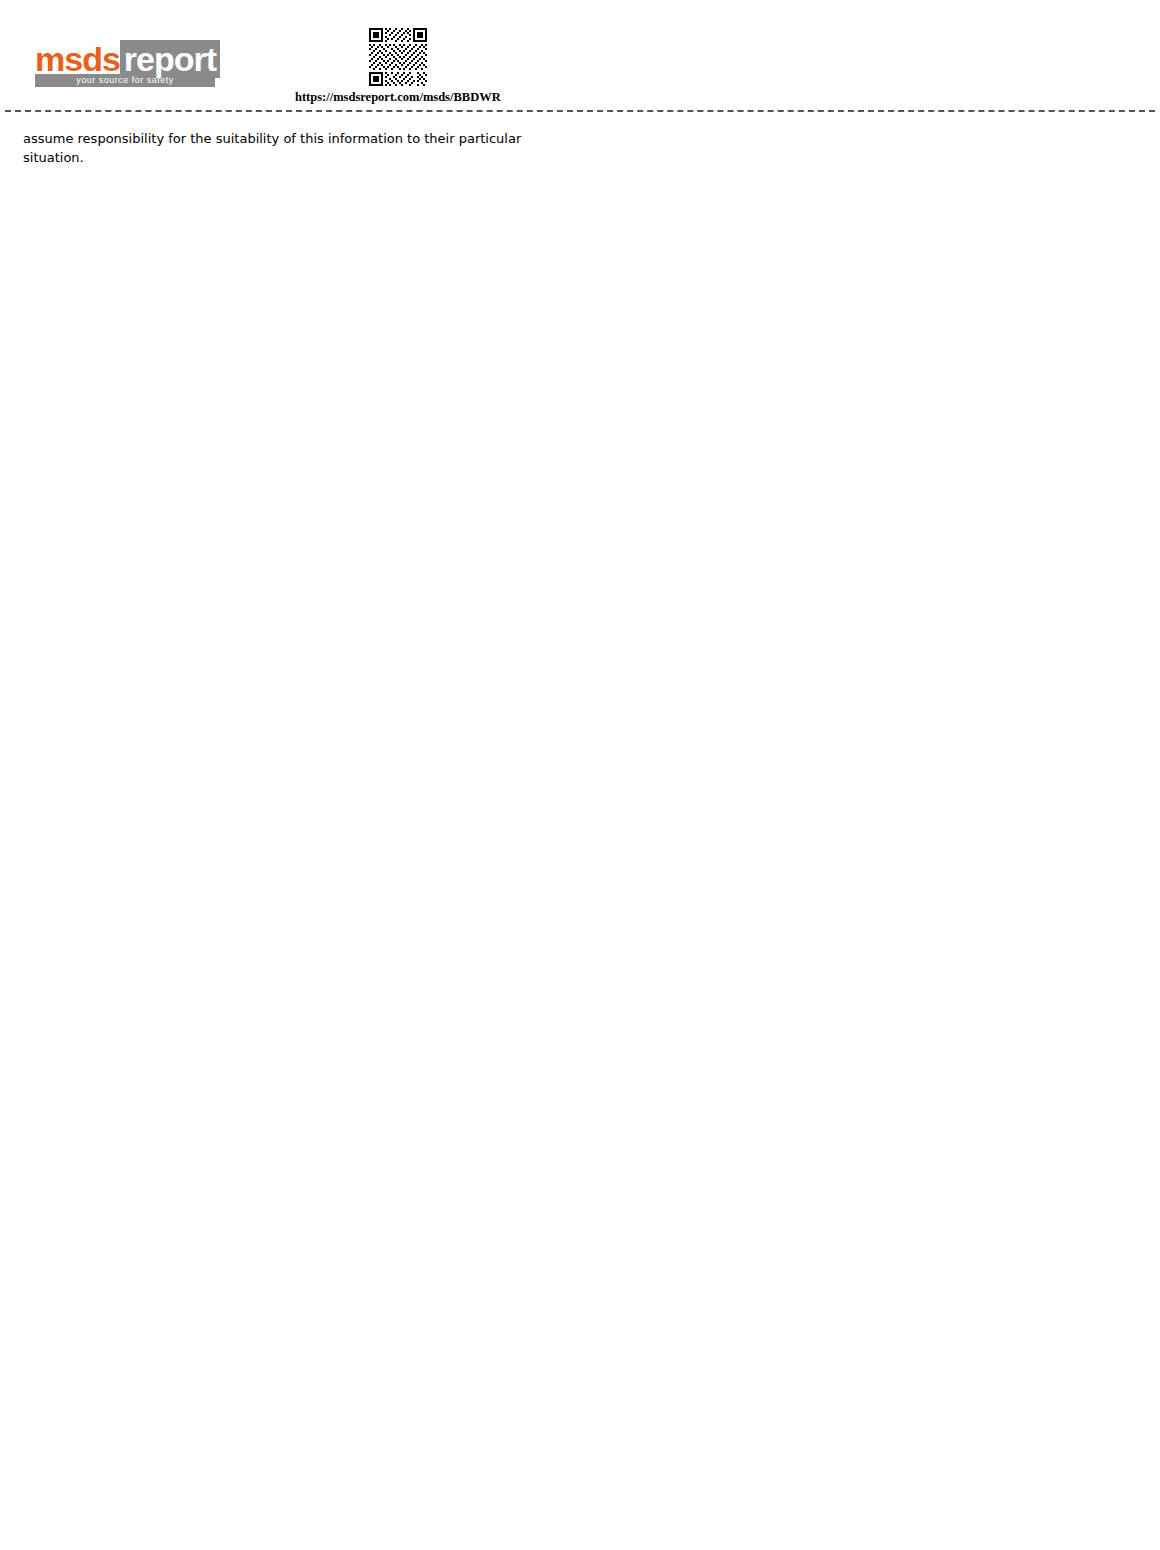msds report
your source for safety
https://msdsreport.com/msds/BBDWR
assume responsibility for the suitability of this information to their particular situation.